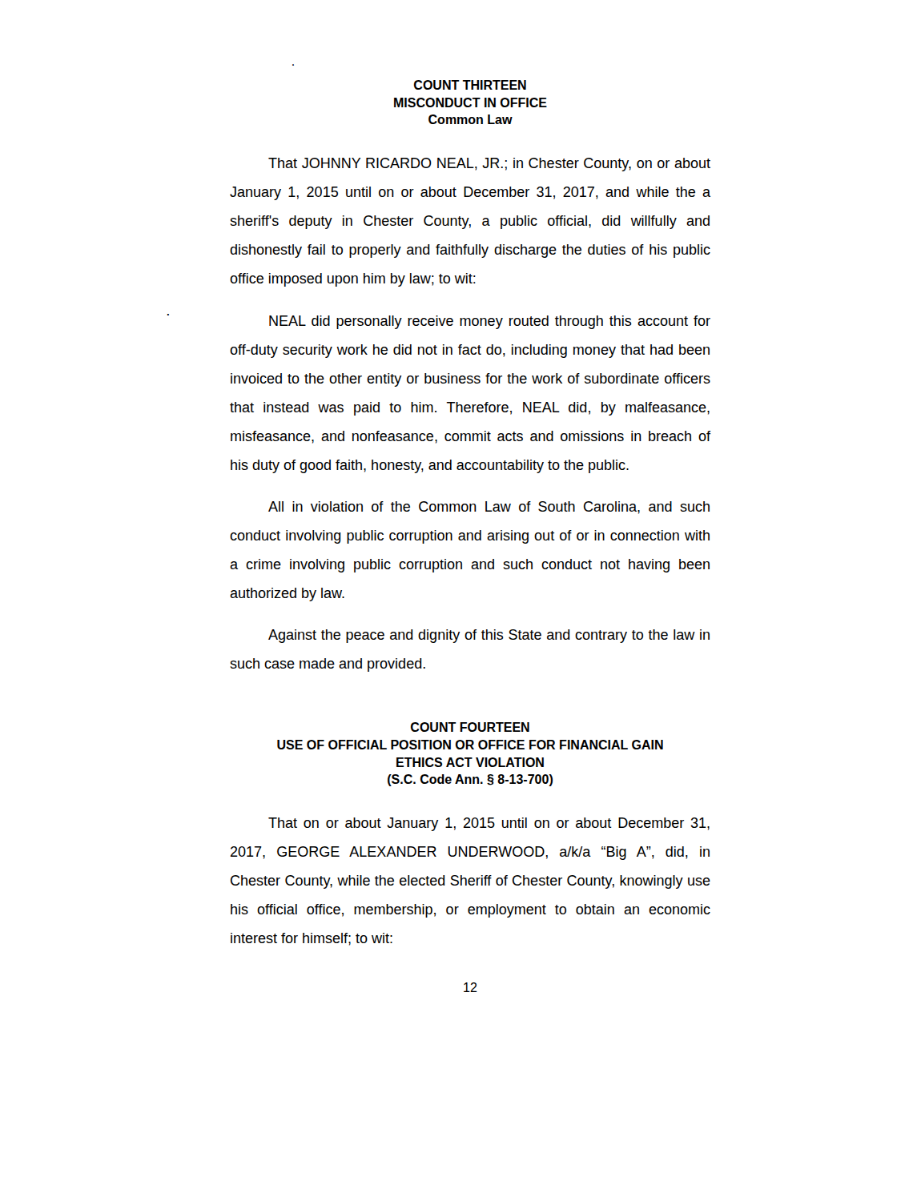. .
COUNT THIRTEEN MISCONDUCT IN OFFICE Common Law
That JOHNNY RICARDO NEAL, JR.; in Chester County, on or about January 1, 2015 until on or about December 31, 2017, and while the a sheriff's deputy in Chester County, a public official, did willfully and dishonestly fail to properly and faithfully discharge the duties of his public office imposed upon him by law; to wit:
NEAL did personally receive money routed through this account for off-duty security work he did not in fact do, including money that had been invoiced to the other entity or business for the work of subordinate officers that instead was paid to him. Therefore, NEAL did, by malfeasance, misfeasance, and nonfeasance, commit acts and omissions in breach of his duty of good faith, honesty, and accountability to the public.
All in violation of the Common Law of South Carolina, and such conduct involving public corruption and arising out of or in connection with a crime involving public corruption and such conduct not having been authorized by law.
Against the peace and dignity of this State and contrary to the law in such case made and provided.
COUNT FOURTEEN USE OF OFFICIAL POSITION OR OFFICE FOR FINANCIAL GAIN ETHICS ACT VIOLATION (S.C. Code Ann. § 8-13-700)
That on or about January 1, 2015 until on or about December 31, 2017, GEORGE ALEXANDER UNDERWOOD, a/k/a “Big A”, did, in Chester County, while the elected Sheriff of Chester County, knowingly use his official office, membership, or employment to obtain an economic interest for himself; to wit:
12